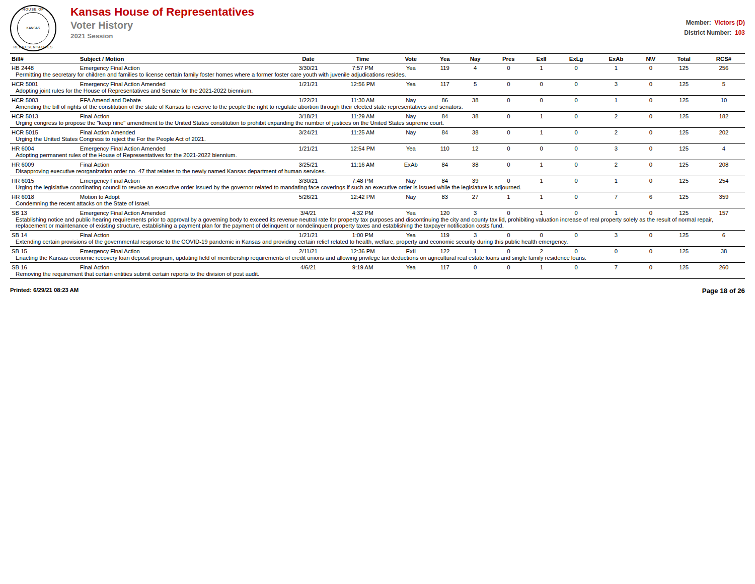HOUSE OF
KANSAS
REPRESENTATIVES
Kansas House of Representatives
Voter History
2021 Session
Member: Victors (D)
District Number: 103
| Bill# | Subject / Motion | Date | Time | Vote | Yea | Nay | Pres | ExII | ExLg | ExAb | N\V | Total | RCS# |
| --- | --- | --- | --- | --- | --- | --- | --- | --- | --- | --- | --- | --- | --- |
| HB 2448 | Emergency Final Action | 3/30/21 | 7:57 PM | Yea | 119 | 4 | 0 | 1 | 0 | 1 | 0 | 125 | 256 |
| Permitting the secretary for children and families to license certain family foster homes where a former foster care youth with juvenile adjudications resides. |
| HCR 5001 | Emergency Final Action Amended | 1/21/21 | 12:56 PM | Yea | 117 | 5 | 0 | 0 | 0 | 3 | 0 | 125 | 5 |
| Adopting joint rules for the House of Representatives and Senate for the 2021-2022 biennium. |
| HCR 5003 | EFA Amend and Debate | 1/22/21 | 11:30 AM | Nay | 86 | 38 | 0 | 0 | 0 | 1 | 0 | 125 | 10 |
| Amending the bill of rights of the constitution of the state of Kansas to reserve to the people the right to regulate abortion through their elected state representatives and senators. |
| HCR 5013 | Final Action | 3/18/21 | 11:29 AM | Nay | 84 | 38 | 0 | 1 | 0 | 2 | 0 | 125 | 182 |
| Urging congress to propose the "keep nine" amendment to the United States constitution to prohibit expanding the number of justices on the United States supreme court. |
| HCR 5015 | Final Action Amended | 3/24/21 | 11:25 AM | Nay | 84 | 38 | 0 | 1 | 0 | 2 | 0 | 125 | 202 |
| Urging the United States Congress to reject the For the People Act of 2021. |
| HR 6004 | Emergency Final Action Amended | 1/21/21 | 12:54 PM | Yea | 110 | 12 | 0 | 0 | 0 | 3 | 0 | 125 | 4 |
| Adopting permanent rules of the House of Representatives for the 2021-2022 biennium. |
| HR 6009 | Final Action | 3/25/21 | 11:16 AM | ExAb | 84 | 38 | 0 | 1 | 0 | 2 | 0 | 125 | 208 |
| Disapproving executive reorganization order no. 47 that relates to the newly named Kansas department of human services. |
| HR 6015 | Emergency Final Action | 3/30/21 | 7:48 PM | Nay | 84 | 39 | 0 | 1 | 0 | 1 | 0 | 125 | 254 |
| Urging the legislative coordinating council to revoke an executive order issued by the governor related to mandating face coverings if such an executive order is issued while the legislature is adjourned. |
| HR 6018 | Motion to Adopt | 5/26/21 | 12:42 PM | Nay | 83 | 27 | 1 | 1 | 0 | 7 | 6 | 125 | 359 |
| Condemning the recent attacks on the State of Israel. |
| SB 13 | Emergency Final Action Amended | 3/4/21 | 4:32 PM | Yea | 120 | 3 | 0 | 1 | 0 | 1 | 0 | 125 | 157 |
| Establishing notice and public hearing requirements prior to approval by a governing body to exceed its revenue neutral rate for property tax purposes and discontinuing the city and county tax lid, prohibiting valuation increase of real property solely as the result of normal repair, replacement or maintenance of existing structure, establishing a payment plan for the payment of delinquent or nondelinquent property taxes and establishing the taxpayer notification costs fund. |
| SB 14 | Final Action | 1/21/21 | 1:00 PM | Yea | 119 | 3 | 0 | 0 | 0 | 3 | 0 | 125 | 6 |
| Extending certain provisions of the governmental response to the COVID-19 pandemic in Kansas and providing certain relief related to health, welfare, property and economic security during this public health emergency. |
| SB 15 | Emergency Final Action | 2/11/21 | 12:36 PM | ExII | 122 | 1 | 0 | 2 | 0 | 0 | 0 | 125 | 38 |
| Enacting the Kansas economic recovery loan deposit program, updating field of membership requirements of credit unions and allowing privilege tax deductions on agricultural real estate loans and single family residence loans. |
| SB 16 | Final Action | 4/6/21 | 9:19 AM | Yea | 117 | 0 | 0 | 1 | 0 | 7 | 0 | 125 | 260 |
| Removing the requirement that certain entities submit certain reports to the division of post audit. |
Printed: 6/29/21 08:23 AM
Page 18 of 26